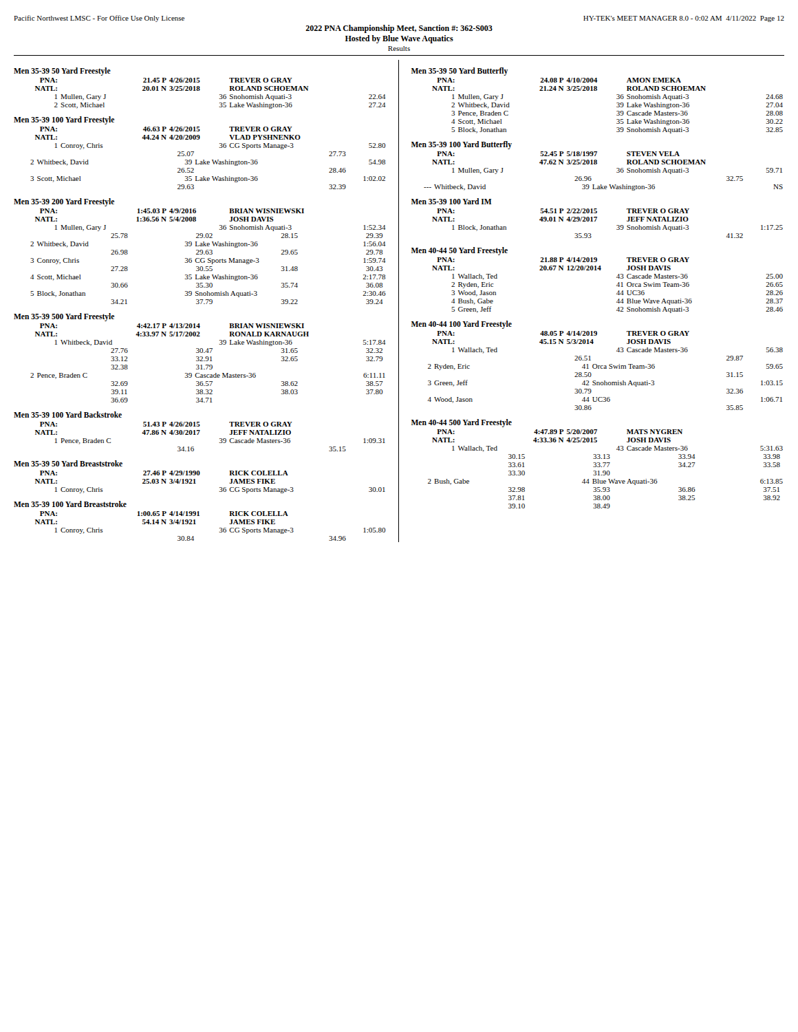Pacific Northwest LMSC - For Office Use Only License
HY-TEK's MEET MANAGER 8.0 - 0:02 AM 4/11/2022 Page 12
2022 PNA Championship Meet, Sanction #: 362-S003
Hosted by Blue Wave Aquatics
Results
Men 35-39 50 Yard Freestyle
| PNA: | 21.45 P | 4/26/2015 | TREVER O GRAY |
| NATL: | 20.01 N | 3/25/2018 | ROLAND SCHOEMAN |
| 1 | Mullen, Gary J | 36 | Snohomish Aquati-3 | 22.64 |
| 2 | Scott, Michael | 35 | Lake Washington-36 | 27.24 |
Men 35-39 100 Yard Freestyle
| PNA: | 46.63 P | 4/26/2015 | TREVER O GRAY |
| NATL: | 44.24 N | 4/20/2009 | VLAD PYSHNENKO |
| 1 | Conroy, Chris | 36 | CG Sports Manage-3 | 52.80 |
| | 25.07 | 27.73 | |
| 2 | Whitbeck, David | 39 | Lake Washington-36 | 54.98 |
| | 26.52 | 28.46 | |
| 3 | Scott, Michael | 35 | Lake Washington-36 | 1:02.02 |
| | 29.63 | 32.39 | |
Men 35-39 200 Yard Freestyle
| PNA: | 1:45.03 P | 4/9/2016 | BRIAN WISNIEWSKI |
| NATL: | 1:36.56 N | 5/4/2008 | JOSH DAVIS |
| 1 | Mullen, Gary J | 36 | Snohomish Aquati-3 | 1:52.34 |
| | 25.78 | 29.02 | 28.15 | 29.39 |
| 2 | Whitbeck, David | 39 | Lake Washington-36 | 1:56.04 |
| | 26.98 | 29.63 | 29.65 | 29.78 |
| 3 | Conroy, Chris | 36 | CG Sports Manage-3 | 1:59.74 |
| | 27.28 | 30.55 | 31.48 | 30.43 |
| 4 | Scott, Michael | 35 | Lake Washington-36 | 2:17.78 |
| | 30.66 | 35.30 | 35.74 | 36.08 |
| 5 | Block, Jonathan | 39 | Snohomish Aquati-3 | 2:30.46 |
| | 34.21 | 37.79 | 39.22 | 39.24 |
Men 35-39 500 Yard Freestyle
| PNA: | 4:42.17 P | 4/13/2014 | BRIAN WISNIEWSKI |
| NATL: | 4:33.97 N | 5/17/2002 | RONALD KARNAUGH |
| 1 | Whitbeck, David | 39 | Lake Washington-36 | 5:17.84 |
| | 27.76 | 30.47 | 31.65 | 32.32 |
| | 33.12 | 32.91 | 32.65 | 32.79 |
| | 32.38 | 31.79 | | |
| 2 | Pence, Braden C | 39 | Cascade Masters-36 | 6:11.11 |
| | 32.69 | 36.57 | 38.62 | 38.57 |
| | 39.11 | 38.32 | 38.03 | 37.80 |
| | 36.69 | 34.71 | | |
Men 35-39 100 Yard Backstroke
| PNA: | 51.43 P | 4/26/2015 | TREVER O GRAY |
| NATL: | 47.86 N | 4/30/2017 | JEFF NATALIZIO |
| 1 | Pence, Braden C | 39 | Cascade Masters-36 | 1:09.31 |
| | 34.16 | 35.15 | |
Men 35-39 50 Yard Breaststroke
| PNA: | 27.46 P | 4/29/1990 | RICK COLELLA |
| NATL: | 25.03 N | 3/4/1921 | JAMES FIKE |
| 1 | Conroy, Chris | 36 | CG Sports Manage-3 | 30.01 |
Men 35-39 100 Yard Breaststroke
| PNA: | 1:00.65 P | 4/14/1991 | RICK COLELLA |
| NATL: | 54.14 N | 3/4/1921 | JAMES FIKE |
| 1 | Conroy, Chris | 36 | CG Sports Manage-3 | 1:05.80 |
| | 30.84 | 34.96 | |
Men 35-39 50 Yard Butterfly
| PNA: | 24.08 P | 4/10/2004 | AMON EMEKA |
| NATL: | 21.24 N | 3/25/2018 | ROLAND SCHOEMAN |
| 1 | Mullen, Gary J | 36 | Snohomish Aquati-3 | 24.68 |
| 2 | Whitbeck, David | 39 | Lake Washington-36 | 27.04 |
| 3 | Pence, Braden C | 39 | Cascade Masters-36 | 28.08 |
| 4 | Scott, Michael | 35 | Lake Washington-36 | 30.22 |
| 5 | Block, Jonathan | 39 | Snohomish Aquati-3 | 32.85 |
Men 35-39 100 Yard Butterfly
| PNA: | 52.45 P | 5/18/1997 | STEVEN VELA |
| NATL: | 47.62 N | 3/25/2018 | ROLAND SCHOEMAN |
| 1 | Mullen, Gary J | 36 | Snohomish Aquati-3 | 59.71 |
| | 26.96 | 32.75 | |
| --- | Whitbeck, David | 39 | Lake Washington-36 | NS |
Men 35-39 100 Yard IM
| PNA: | 54.51 P | 2/22/2015 | TREVER O GRAY |
| NATL: | 49.01 N | 4/29/2017 | JEFF NATALIZIO |
| 1 | Block, Jonathan | 39 | Snohomish Aquati-3 | 1:17.25 |
| | 35.93 | 41.32 | |
Men 40-44 50 Yard Freestyle
| PNA: | 21.88 P | 4/14/2019 | TREVER O GRAY |
| NATL: | 20.67 N | 12/20/2014 | JOSH DAVIS |
| 1 | Wallach, Ted | 43 | Cascade Masters-36 | 25.00 |
| 2 | Ryden, Eric | 41 | Orca Swim Team-36 | 26.65 |
| 3 | Wood, Jason | 44 | UC36 | 28.26 |
| 4 | Bush, Gabe | 44 | Blue Wave Aquati-36 | 28.37 |
| 5 | Green, Jeff | 42 | Snohomish Aquati-3 | 28.46 |
Men 40-44 100 Yard Freestyle
| PNA: | 48.05 P | 4/14/2019 | TREVER O GRAY |
| NATL: | 45.15 N | 5/3/2014 | JOSH DAVIS |
| 1 | Wallach, Ted | 43 | Cascade Masters-36 | 56.38 |
| | 26.51 | 29.87 | |
| 2 | Ryden, Eric | 41 | Orca Swim Team-36 | 59.65 |
| | 28.50 | 31.15 | |
| 3 | Green, Jeff | 42 | Snohomish Aquati-3 | 1:03.15 |
| | 30.79 | 32.36 | |
| 4 | Wood, Jason | 44 | UC36 | 1:06.71 |
| | 30.86 | 35.85 | |
Men 40-44 500 Yard Freestyle
| PNA: | 4:47.89 P | 5/20/2007 | MATS NYGREN |
| NATL: | 4:33.36 N | 4/25/2015 | JOSH DAVIS |
| 1 | Wallach, Ted | 43 | Cascade Masters-36 | 5:31.63 |
| | 30.15 | 33.13 | 33.94 | 33.98 |
| | 33.61 | 33.77 | 34.27 | 33.58 |
| | 33.30 | 31.90 | | |
| 2 | Bush, Gabe | 44 | Blue Wave Aquati-36 | 6:13.85 |
| | 32.98 | 35.93 | 36.86 | 37.51 |
| | 37.81 | 38.00 | 38.25 | 38.92 |
| | 39.10 | 38.49 | | |